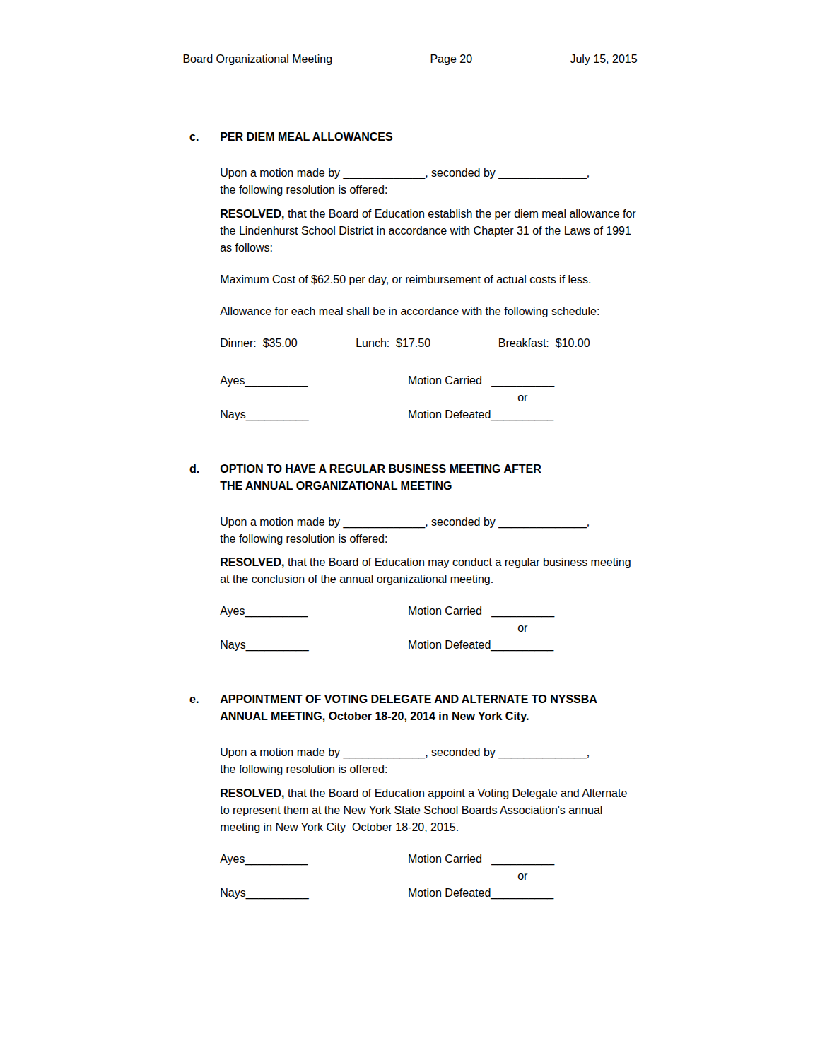Board Organizational Meeting
Page 20
July 15, 2015
c.
Per Diem Meal Allowances
Upon a motion made by _____________, seconded by ______________,
the following resolution is offered:
RESOLVED, that the Board of Education establish the per diem meal allowance for the Lindenhurst School District in accordance with Chapter 31 of the Laws of 1991 as follows:
Maximum Cost of $62.50 per day, or reimbursement of actual costs if less.
Allowance for each meal shall be in accordance with the following schedule:
Dinner: $35.00 Lunch: $17.50 Breakfast: $10.00
| Ayes__________ | Motion Carried __________ |
| | or |
| Nays__________ | Motion Defeated__________ |
d.
Option to have a Regular Business Meeting after
the Annual Organizational Meeting
Upon a motion made by _____________, seconded by ______________,
the following resolution is offered:
RESOLVED, that the Board of Education may conduct a regular business meeting at the conclusion of the annual organizational meeting.
| Ayes__________ | Motion Carried __________ |
| | or |
| Nays__________ | Motion Defeated__________ |
e.
Appointment of Voting Delegate and Alternate to NYSSBA
ANNUAL MEETING, October 18-20, 2014 in New York City.
Upon a motion made by _____________, seconded by ______________,
the following resolution is offered:
RESOLVED, that the Board of Education appoint a Voting Delegate and Alternate to represent them at the New York State School Boards Association's annual meeting in New York City October 18-20, 2015.
| Ayes__________ | Motion Carried __________ |
| | or |
| Nays__________ | Motion Defeated__________ |